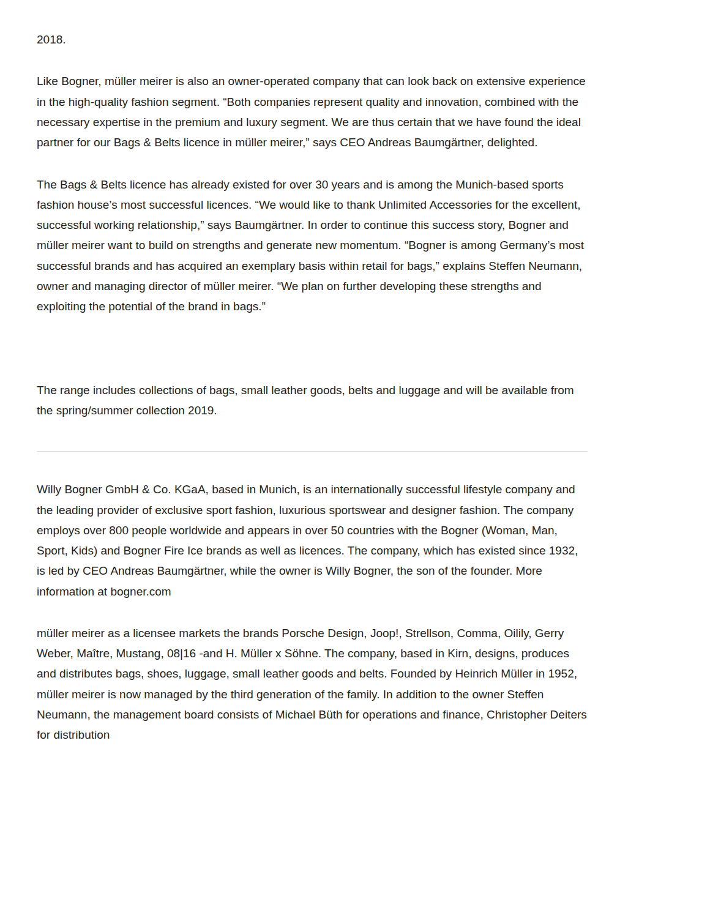2018.
Like Bogner, müller meirer is also an owner-operated company that can look back on extensive experience in the high-quality fashion segment. “Both companies represent quality and innovation, combined with the necessary expertise in the premium and luxury segment. We are thus certain that we have found the ideal partner for our Bags & Belts licence in müller meirer,” says CEO Andreas Baumgärtner, delighted.
The Bags & Belts licence has already existed for over 30 years and is among the Munich-based sports fashion house’s most successful licences. “We would like to thank Unlimited Accessories for the excellent, successful working relationship,” says Baumgärtner. In order to continue this success story, Bogner and müller meirer want to build on strengths and generate new momentum. “Bogner is among Germany’s most successful brands and has acquired an exemplary basis within retail for bags,” explains Steffen Neumann, owner and managing director of müller meirer. “We plan on further developing these strengths and exploiting the potential of the brand in bags.”
The range includes collections of bags, small leather goods, belts and luggage and will be available from the spring/summer collection 2019.
Willy Bogner GmbH & Co. KGaA, based in Munich, is an internationally successful lifestyle company and the leading provider of exclusive sport fashion, luxurious sportswear and designer fashion. The company employs over 800 people worldwide and appears in over 50 countries with the Bogner (Woman, Man, Sport, Kids) and Bogner Fire Ice brands as well as licences. The company, which has existed since 1932, is led by CEO Andreas Baumgärtner, while the owner is Willy Bogner, the son of the founder. More information at bogner.com
müller meirer as a licensee markets the brands Porsche Design, Joop!, Strellson, Comma, Oilily, Gerry Weber, Maître, Mustang, 08|16 -and H. Müller x Söhne. The company, based in Kirn, designs, produces and distributes bags, shoes, luggage, small leather goods and belts. Founded by Heinrich Müller in 1952, müller meirer is now managed by the third generation of the family. In addition to the owner Steffen Neumann, the management board consists of Michael Büth for operations and finance, Christopher Deiters for distribution